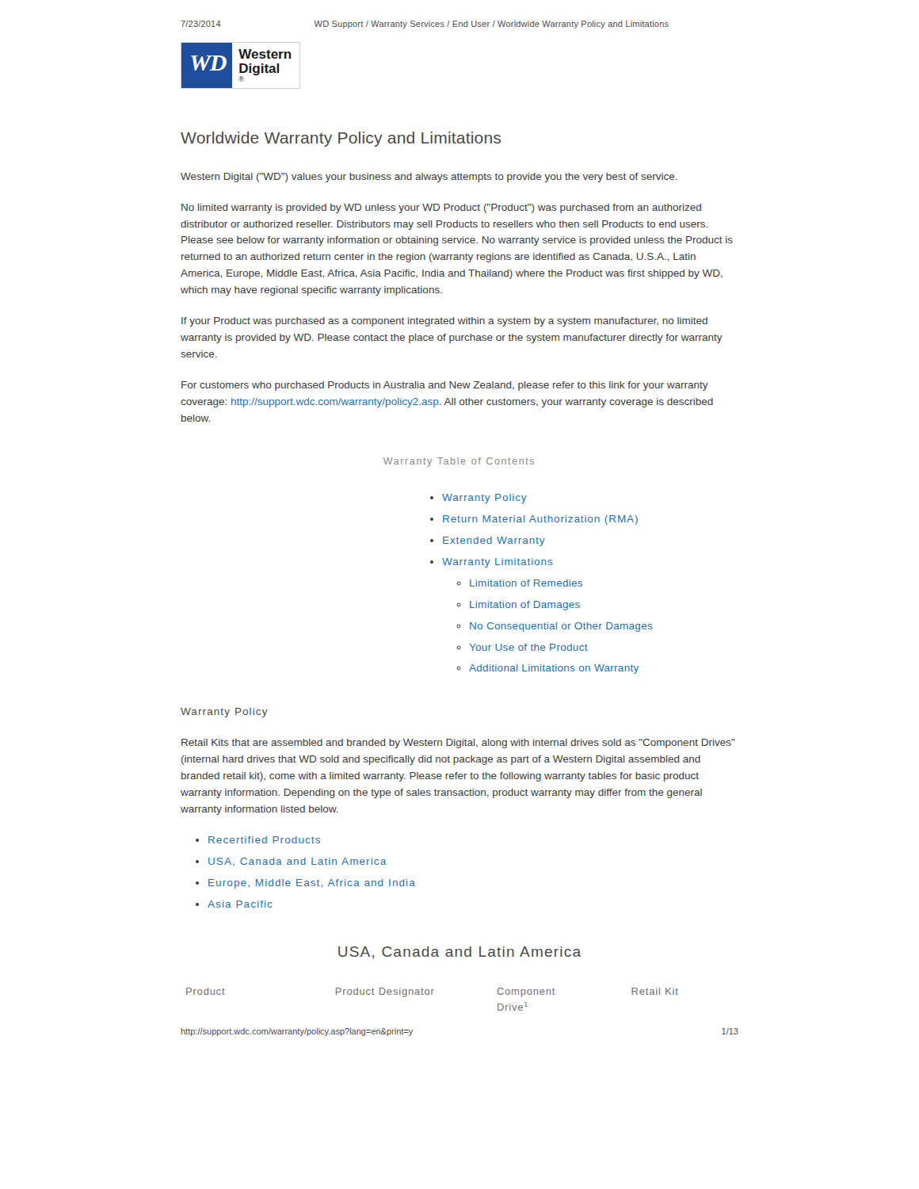7/23/2014
WD Support / Warranty Services / End User / Worldwide Warranty Policy and Limitations
WD
Western
Digital®
Worldwide Warranty Policy and Limitations
Western Digital ("WD") values your business and always attempts to provide you the very best of service.
No limited warranty is provided by WD unless your WD Product ("Product") was purchased from an authorized distributor or authorized reseller. Distributors may sell Products to resellers who then sell Products to end users. Please see below for warranty information or obtaining service. No warranty service is provided unless the Product is returned to an authorized return center in the region (warranty regions are identified as Canada, U.S.A., Latin America, Europe, Middle East, Africa, Asia Pacific, India and Thailand) where the Product was first shipped by WD, which may have regional specific warranty implications.
If your Product was purchased as a component integrated within a system by a system manufacturer, no limited warranty is provided by WD. Please contact the place of purchase or the system manufacturer directly for warranty service.
For customers who purchased Products in Australia and New Zealand, please refer to this link for your warranty coverage: http://support.wdc.com/warranty/policy2.asp. All other customers, your warranty coverage is described below.
Warranty Table of Contents
Warranty Policy
Return Material Authorization (RMA)
Extended Warranty
Warranty Limitations
Limitation of Remedies
Limitation of Damages
No Consequential or Other Damages
Your Use of the Product
Additional Limitations on Warranty
Warranty Policy
Retail Kits that are assembled and branded by Western Digital, along with internal drives sold as "Component Drives" (internal hard drives that WD sold and specifically did not package as part of a Western Digital assembled and branded retail kit), come with a limited warranty. Please refer to the following warranty tables for basic product warranty information. Depending on the type of sales transaction, product warranty may differ from the general warranty information listed below.
Recertified Products
USA, Canada and Latin America
Europe, Middle East, Africa and India
Asia Pacific
USA, Canada and Latin America
| Product | Product Designator | Component Drive 1 | Retail Kit |
| --- | --- | --- | --- |
http://support.wdc.com/warranty/policy.asp?lang=en&print=y
1/13